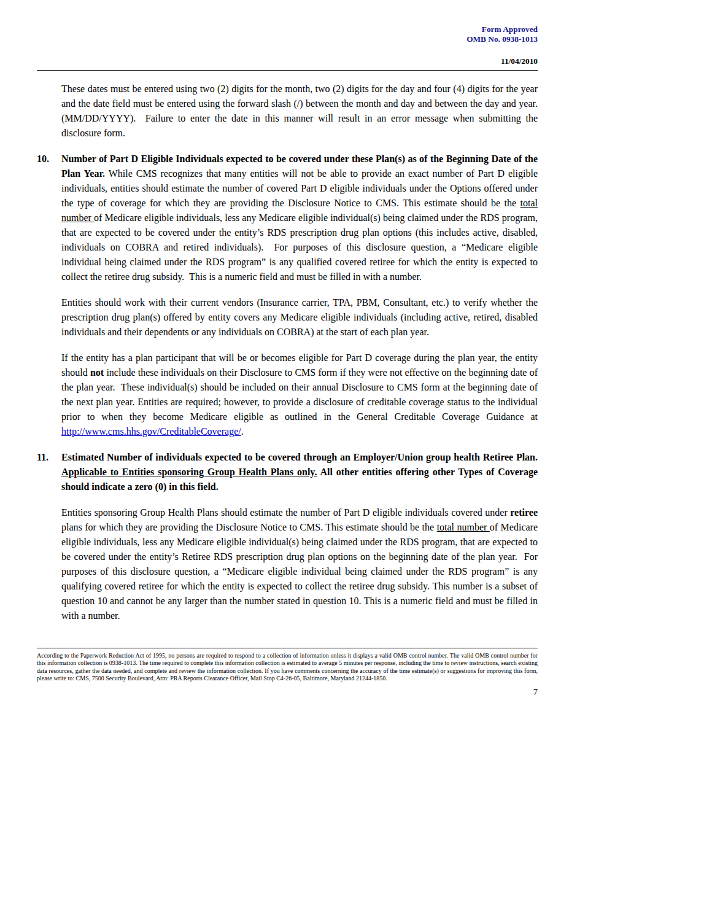Form Approved
OMB No. 0938-1013
11/04/2010
These dates must be entered using two (2) digits for the month, two (2) digits for the day and four (4) digits for the year and the date field must be entered using the forward slash (/) between the month and day and between the day and year. (MM/DD/YYYY). Failure to enter the date in this manner will result in an error message when submitting the disclosure form.
10. Number of Part D Eligible Individuals expected to be covered under these Plan(s) as of the Beginning Date of the Plan Year. While CMS recognizes that many entities will not be able to provide an exact number of Part D eligible individuals, entities should estimate the number of covered Part D eligible individuals under the Options offered under the type of coverage for which they are providing the Disclosure Notice to CMS. This estimate should be the total number of Medicare eligible individuals, less any Medicare eligible individual(s) being claimed under the RDS program, that are expected to be covered under the entity’s RDS prescription drug plan options (this includes active, disabled, individuals on COBRA and retired individuals). For purposes of this disclosure question, a “Medicare eligible individual being claimed under the RDS program” is any qualified covered retiree for which the entity is expected to collect the retiree drug subsidy. This is a numeric field and must be filled in with a number.
Entities should work with their current vendors (Insurance carrier, TPA, PBM, Consultant, etc.) to verify whether the prescription drug plan(s) offered by entity covers any Medicare eligible individuals (including active, retired, disabled individuals and their dependents or any individuals on COBRA) at the start of each plan year.
If the entity has a plan participant that will be or becomes eligible for Part D coverage during the plan year, the entity should not include these individuals on their Disclosure to CMS form if they were not effective on the beginning date of the plan year. These individual(s) should be included on their annual Disclosure to CMS form at the beginning date of the next plan year. Entities are required; however, to provide a disclosure of creditable coverage status to the individual prior to when they become Medicare eligible as outlined in the General Creditable Coverage Guidance at http://www.cms.hhs.gov/CreditableCoverage/.
11. Estimated Number of individuals expected to be covered through an Employer/Union group health Retiree Plan. Applicable to Entities sponsoring Group Health Plans only. All other entities offering other Types of Coverage should indicate a zero (0) in this field.
Entities sponsoring Group Health Plans should estimate the number of Part D eligible individuals covered under retiree plans for which they are providing the Disclosure Notice to CMS. This estimate should be the total number of Medicare eligible individuals, less any Medicare eligible individual(s) being claimed under the RDS program, that are expected to be covered under the entity’s Retiree RDS prescription drug plan options on the beginning date of the plan year. For purposes of this disclosure question, a “Medicare eligible individual being claimed under the RDS program” is any qualifying covered retiree for which the entity is expected to collect the retiree drug subsidy. This number is a subset of question 10 and cannot be any larger than the number stated in question 10. This is a numeric field and must be filled in with a number.
According to the Paperwork Reduction Act of 1995, no persons are required to respond to a collection of information unless it displays a valid OMB control number. The valid OMB control number for this information collection is 0938-1013. The time required to complete this information collection is estimated to average 5 minutes per response, including the time to review instructions, search existing data resources, gather the data needed, and complete and review the information collection. If you have comments concerning the accuracy of the time estimate(s) or suggestions for improving this form, please write to: CMS, 7500 Security Boulevard, Attn: PRA Reports Clearance Officer, Mail Stop C4-26-05, Baltimore, Maryland 21244-1850.
7